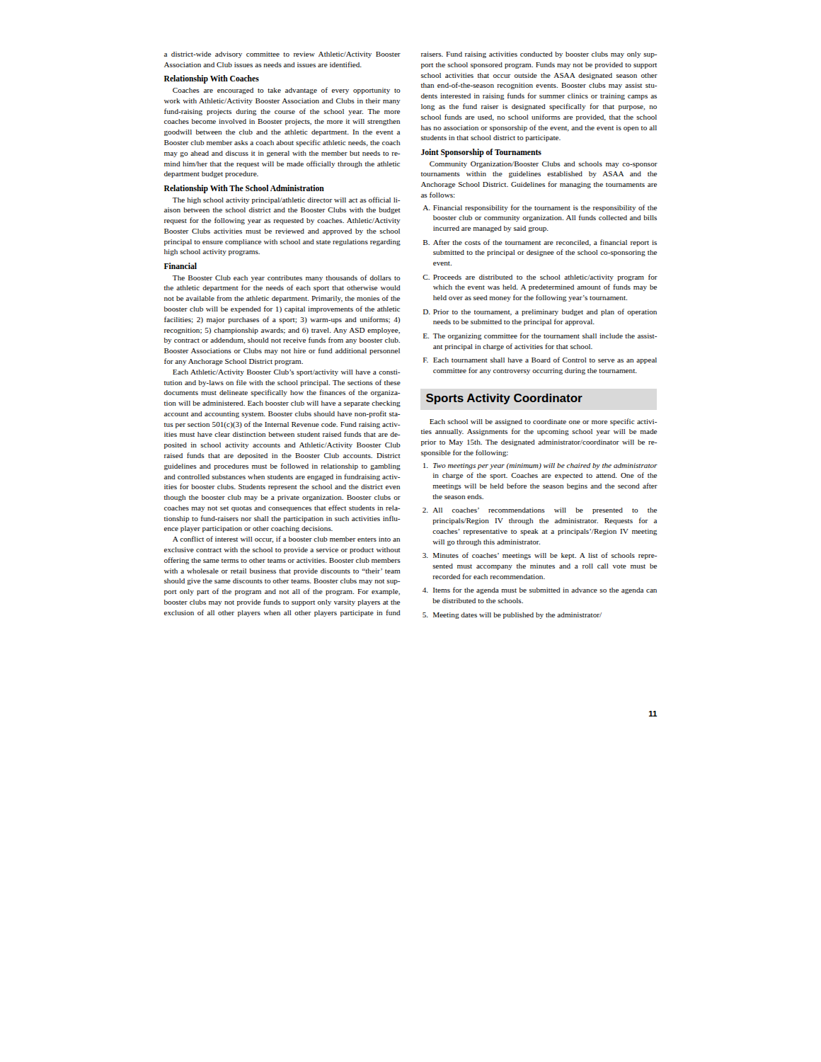a district-wide advisory committee to review Athletic/Activity Booster Association and Club issues as needs and issues are identified.
Relationship With Coaches
Coaches are encouraged to take advantage of every opportunity to work with Athletic/Activity Booster Association and Clubs in their many fund-raising projects during the course of the school year. The more coaches become involved in Booster projects, the more it will strengthen goodwill between the club and the athletic department. In the event a Booster club member asks a coach about specific athletic needs, the coach may go ahead and discuss it in general with the member but needs to remind him/her that the request will be made officially through the athletic department budget procedure.
Relationship With The School Administration
The high school activity principal/athletic director will act as official liaison between the school district and the Booster Clubs with the budget request for the following year as requested by coaches. Athletic/Activity Booster Clubs activities must be reviewed and approved by the school principal to ensure compliance with school and state regulations regarding high school activity programs.
Financial
The Booster Club each year contributes many thousands of dollars to the athletic department for the needs of each sport that otherwise would not be available from the athletic department. Primarily, the monies of the booster club will be expended for 1) capital improvements of the athletic facilities; 2) major purchases of a sport; 3) warm-ups and uniforms; 4) recognition; 5) championship awards; and 6) travel. Any ASD employee, by contract or addendum, should not receive funds from any booster club. Booster Associations or Clubs may not hire or fund additional personnel for any Anchorage School District program.
Each Athletic/Activity Booster Club’s sport/activity will have a constitution and by-laws on file with the school principal. The sections of these documents must delineate specifically how the finances of the organization will be administered. Each booster club will have a separate checking account and accounting system. Booster clubs should have non-profit status per section 501(c)(3) of the Internal Revenue code. Fund raising activities must have clear distinction between student raised funds that are deposited in school activity accounts and Athletic/Activity Booster Club raised funds that are deposited in the Booster Club accounts. District guidelines and procedures must be followed in relationship to gambling and controlled substances when students are engaged in fundraising activities for booster clubs. Students represent the school and the district even though the booster club may be a private organization. Booster clubs or coaches may not set quotas and consequences that effect students in relationship to fund-raisers nor shall the participation in such activities influence player participation or other coaching decisions.
A conflict of interest will occur, if a booster club member enters into an exclusive contract with the school to provide a service or product without offering the same terms to other teams or activities. Booster club members with a wholesale or retail business that provide discounts to “their’ team should give the same discounts to other teams. Booster clubs may not support only part of the program and not all of the program. For example, booster clubs may not provide funds to support only varsity players at the exclusion of all other players when all other players participate in fund raisers. Fund raising activities conducted by booster clubs may only support the school sponsored program. Funds may not be provided to support school activities that occur outside the ASAA designated season other than end-of-the-season recognition events. Booster clubs may assist students interested in raising funds for summer clinics or training camps as long as the fund raiser is designated specifically for that purpose, no school funds are used, no school uniforms are provided, that the school has no association or sponsorship of the event, and the event is open to all students in that school district to participate.
Joint Sponsorship of Tournaments
Community Organization/Booster Clubs and schools may co-sponsor tournaments within the guidelines established by ASAA and the Anchorage School District. Guidelines for managing the tournaments are as follows:
A. Financial responsibility for the tournament is the responsibility of the booster club or community organization. All funds collected and bills incurred are managed by said group.
B. After the costs of the tournament are reconciled, a financial report is submitted to the principal or designee of the school co-sponsoring the event.
C. Proceeds are distributed to the school athletic/activity program for which the event was held. A predetermined amount of funds may be held over as seed money for the following year’s tournament.
D. Prior to the tournament, a preliminary budget and plan of operation needs to be submitted to the principal for approval.
E. The organizing committee for the tournament shall include the assistant principal in charge of activities for that school.
F. Each tournament shall have a Board of Control to serve as an appeal committee for any controversy occurring during the tournament.
Sports Activity Coordinator
Each school will be assigned to coordinate one or more specific activities annually. Assignments for the upcoming school year will be made prior to May 15th. The designated administrator/coordinator will be responsible for the following:
1. Two meetings per year (minimum) will be chaired by the administrator in charge of the sport. Coaches are expected to attend. One of the meetings will be held before the season begins and the second after the season ends.
2. All coaches’ recommendations will be presented to the principals/Region IV through the administrator. Requests for a coaches’ representative to speak at a principals’/Region IV meeting will go through this administrator.
3. Minutes of coaches’ meetings will be kept. A list of schools represented must accompany the minutes and a roll call vote must be recorded for each recommendation.
4. Items for the agenda must be submitted in advance so the agenda can be distributed to the schools.
5. Meeting dates will be published by the administrator/
11